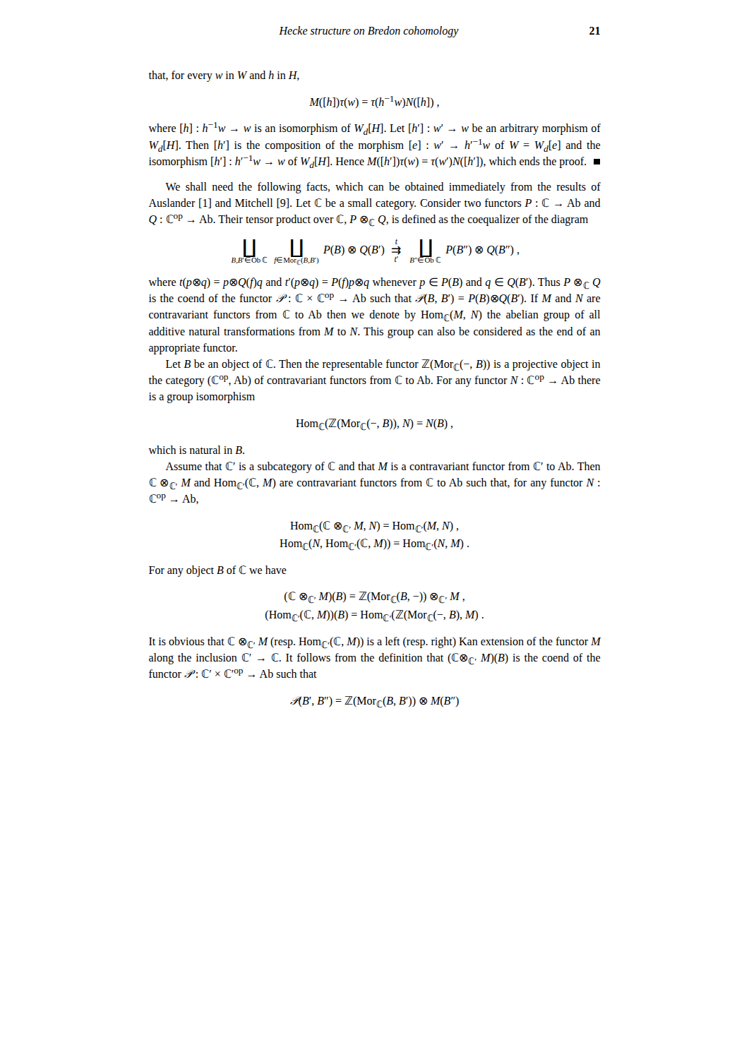Hecke structure on Bredon cohomology 21
that, for every w in W and h in H,
M([h])τ(w) = τ(h−1w)N([h]) ,
where [h] : h−1w → w is an isomorphism of Wd[H]. Let [h′] : w′ → w be an arbitrary morphism of Wd[H]. Then [h′] is the composition of the morphism [e] : w′ → h′−1w of W = Wd[e] and the isomorphism [h′] : h′−1w → w of Wd[H]. Hence M([h′])τ(w) = τ(w′)N([h′]), which ends the proof.
We shall need the following facts, which can be obtained immediately from the results of Auslander [1] and Mitchell [9]. Let ℂ be a small category. Consider two functors P : ℂ → Ab and Q : ℂop → Ab. Their tensor product over ℂ, P ⊗ℂ Q, is defined as the coequalizer of the diagram
∐B,B′∈Ob ℂ ∐f∈Morℂ(B,B′) P(B) ⊗ Q(B′) t⇉t′ ∐B″∈Ob ℂ P(B″) ⊗ Q(B″) ,
where t(p⊗q) = p⊗Q(f)q and t′(p⊗q) = P(f)p⊗q whenever p ∈ P(B) and q ∈ Q(B′). Thus P ⊗ℂ Q is the coend of the functor 𝒫 : ℂ × ℂop → Ab such that 𝒫(B, B′) = P(B)⊗Q(B′). If M and N are contravariant functors from ℂ to Ab then we denote by Homℂ(M, N) the abelian group of all additive natural transformations from M to N. This group can also be considered as the end of an appropriate functor.
Let B be an object of ℂ. Then the representable functor ℤ(Morℂ(−, B)) is a projective object in the category (ℂop, Ab) of contravariant functors from ℂ to Ab. For any functor N : ℂop → Ab there is a group isomorphism
Homℂ(ℤ(Morℂ(−, B)), N) = N(B) ,
which is natural in B.
Assume that ℂ′ is a subcategory of ℂ and that M is a contravariant functor from ℂ′ to Ab. Then ℂ ⊗ℂ′ M and Homℂ′(ℂ, M) are contravariant functors from ℂ to Ab such that, for any functor N : ℂop → Ab,
Homℂ(ℂ ⊗ℂ′ M, N) = Homℂ′(M, N) , Homℂ(N, Homℂ′(ℂ, M)) = Homℂ′(N, M) .
For any object B of ℂ we have
(ℂ ⊗ℂ′ M)(B) = ℤ(Morℂ(B, −)) ⊗ℂ′ M , (Homℂ′(ℂ, M))(B) = Homℂ′(ℤ(Morℂ(−, B), M) .
It is obvious that ℂ ⊗ℂ′ M (resp. Homℂ′(ℂ, M)) is a left (resp. right) Kan extension of the functor M along the inclusion ℂ′ → ℂ. It follows from the definition that (ℂ⊗ℂ′ M)(B) is the coend of the functor 𝒫 : ℂ′ × ℂ′op → Ab such that
𝒫(B′, B″) = ℤ(Morℂ(B, B′)) ⊗ M(B″)